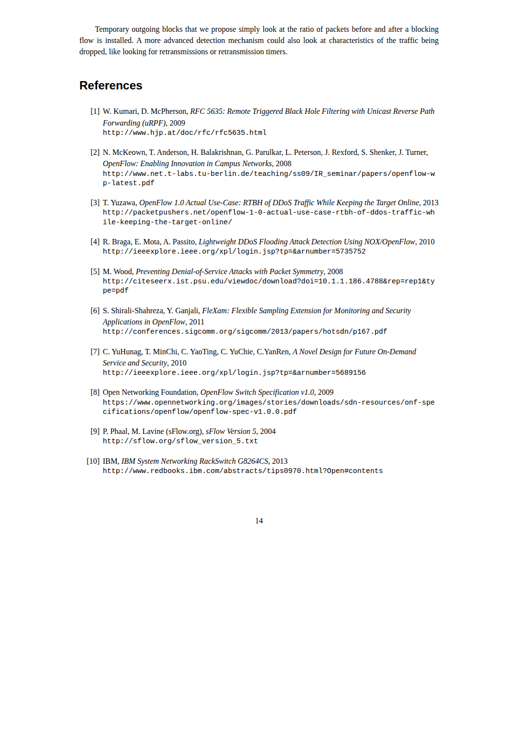Temporary outgoing blocks that we propose simply look at the ratio of packets before and after a blocking flow is installed. A more advanced detection mechanism could also look at characteristics of the traffic being dropped, like looking for retransmissions or retransmission timers.
References
[1] W. Kumari, D. McPherson, RFC 5635: Remote Triggered Black Hole Filtering with Unicast Reverse Path Forwarding (uRPF), 2009 http://www.hjp.at/doc/rfc/rfc5635.html
[2] N. McKeown, T. Anderson, H. Balakrishnan, G. Parulkar, L. Peterson, J. Rexford, S. Shenker, J. Turner, OpenFlow: Enabling Innovation in Campus Networks, 2008 http://www.net.t-labs.tu-berlin.de/teaching/ss09/IR_seminar/papers/openflow-wp-latest.pdf
[3] T. Yuzawa, OpenFlow 1.0 Actual Use-Case: RTBH of DDoS Traffic While Keeping the Target Online, 2013 http://packetpushers.net/openflow-1-0-actual-use-case-rtbh-of-ddos-traffic-while-keeping-the-target-online/
[4] R. Braga, E. Mota, A. Passito, Lightweight DDoS Flooding Attack Detection Using NOX/OpenFlow, 2010 http://ieeexplore.ieee.org/xpl/login.jsp?tp=&arnumber=5735752
[5] M. Wood, Preventing Denial-of-Service Attacks with Packet Symmetry, 2008 http://citeseerx.ist.psu.edu/viewdoc/download?doi=10.1.1.186.4788&rep=rep1&type=pdf
[6] S. Shirali-Shahreza, Y. Ganjali, FleXam: Flexible Sampling Extension for Monitoring and Security Applications in OpenFlow, 2011 http://conferences.sigcomm.org/sigcomm/2013/papers/hotsdn/p167.pdf
[7] C. YuHunag, T. MinChi, C. YaoTing, C. YuChie, C.YanRen, A Novel Design for Future On-Demand Service and Security, 2010 http://ieeexplore.ieee.org/xpl/login.jsp?tp=&arnumber=5689156
[8] Open Networking Foundation, OpenFlow Switch Specification v1.0, 2009 https://www.opennetworking.org/images/stories/downloads/sdn-resources/onf-specifications/openflow/openflow-spec-v1.0.0.pdf
[9] P. Phaal, M. Lavine (sFlow.org), sFlow Version 5, 2004 http://sflow.org/sflow_version_5.txt
[10] IBM, IBM System Networking RackSwitch G8264CS, 2013 http://www.redbooks.ibm.com/abstracts/tips0970.html?Open#contents
14